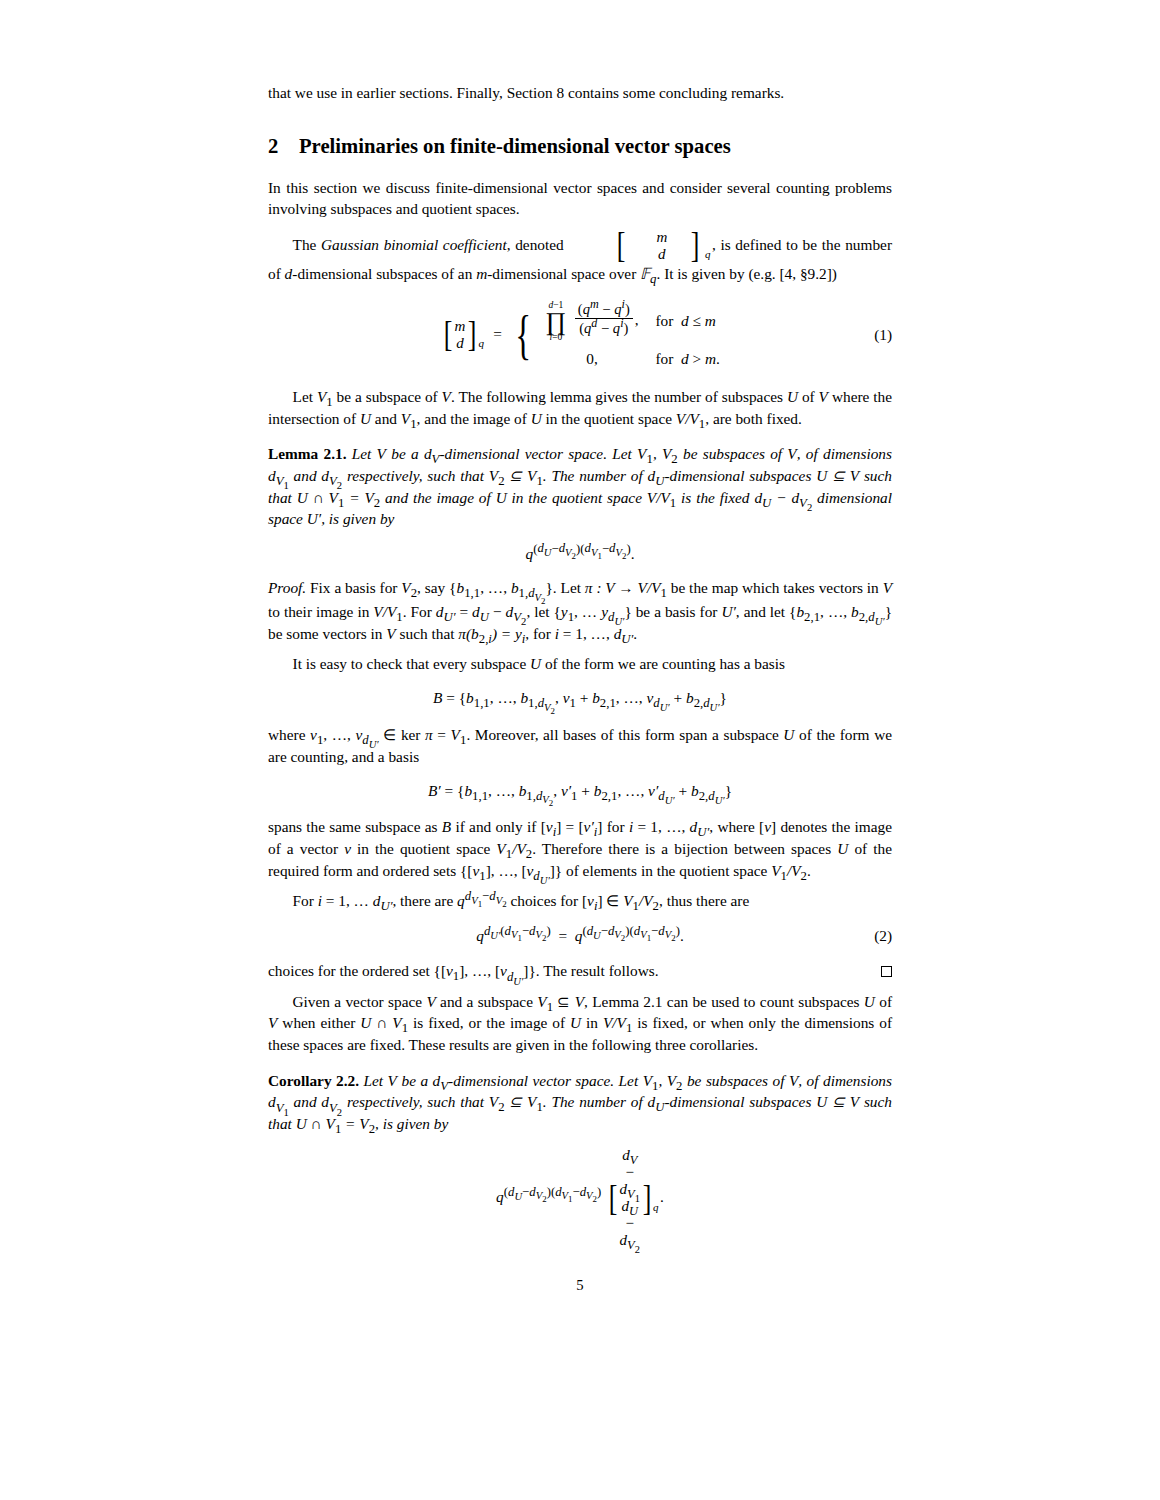that we use in earlier sections. Finally, Section 8 contains some concluding remarks.
2 Preliminaries on finite-dimensional vector spaces
In this section we discuss finite-dimensional vector spaces and consider several counting problems involving subspaces and quotient spaces.
The Gaussian binomial coefficient, denoted [md] q, is defined to be the number of d-dimensional subspaces of an m-dimensional space over 𝔽q. It is given by (e.g. [4, §9.2])
[md] q = {
| d −1 ∏ i =0 ( q m − q i ) ( q d − q i ) , | for d ≤ m |
| 0, | for d > m . |
(1)
Let V1 be a subspace of V. The following lemma gives the number of subspaces U of V where the intersection of U and V1, and the image of U in the quotient space V/V1, are both fixed.
Lemma 2.1. Let V be a dV-dimensional vector space. Let V1, V2 be subspaces of V, of dimensions dV1 and dV2 respectively, such that V2 ⊆ V1. The number of dU-dimensional subspaces U ⊆ V such that U ∩ V1 = V2 and the image of U in the quotient space V/V1 is the fixed dU − dV2 dimensional space U′, is given by
q(dU−dV2)(dV1−dV2).
Proof. Fix a basis for V2, say {b1,1, …, b1,dV2}. Let π : V → V/V1 be the map which takes vectors in V to their image in V/V1. For dU′ = dU − dV2, let {y1, … ydU′} be a basis for U′, and let {b2,1, …, b2,dU′} be some vectors in V such that π(b2,i) = yi, for i = 1, …, dU′.
It is easy to check that every subspace U of the form we are counting has a basis
B = {b1,1, …, b1,dV2, v1 + b2,1, …, vdU′ + b2,dU′}
where v1, …, vdU′ ∈ ker π = V1. Moreover, all bases of this form span a subspace U of the form we are counting, and a basis
B′ = {b1,1, …, b1,dV2, v′1 + b2,1, …, v′dU′ + b2,dU′}
spans the same subspace as B if and only if [vi] = [v′i] for i = 1, …, dU′, where [v] denotes the image of a vector v in the quotient space V1/V2. Therefore there is a bijection between spaces U of the required form and ordered sets {[v1], …, [vdU′]} of elements in the quotient space V1/V2.
For i = 1, … dU′, there are qdV1−dV2 choices for [vi] ∈ V1/V2, thus there are
qdU′(dV1−dV2) = q(dU−dV2)(dV1−dV2). (2)
choices for the ordered set {[v1], …, [vdU′]}. The result follows.
Given a vector space V and a subspace V1 ⊆ V, Lemma 2.1 can be used to count subspaces U of V when either U ∩ V1 is fixed, or the image of U in V/V1 is fixed, or when only the dimensions of these spaces are fixed. These results are given in the following three corollaries.
Corollary 2.2. Let V be a dV-dimensional vector space. Let V1, V2 be subspaces of V, of dimensions dV1 and dV2 respectively, such that V2 ⊆ V1. The number of dU-dimensional subspaces U ⊆ V such that U ∩ V1 = V2, is given by
q(dU−dV2)(dV1−dV2) [dV − dV1 dU − dV2] q.
5